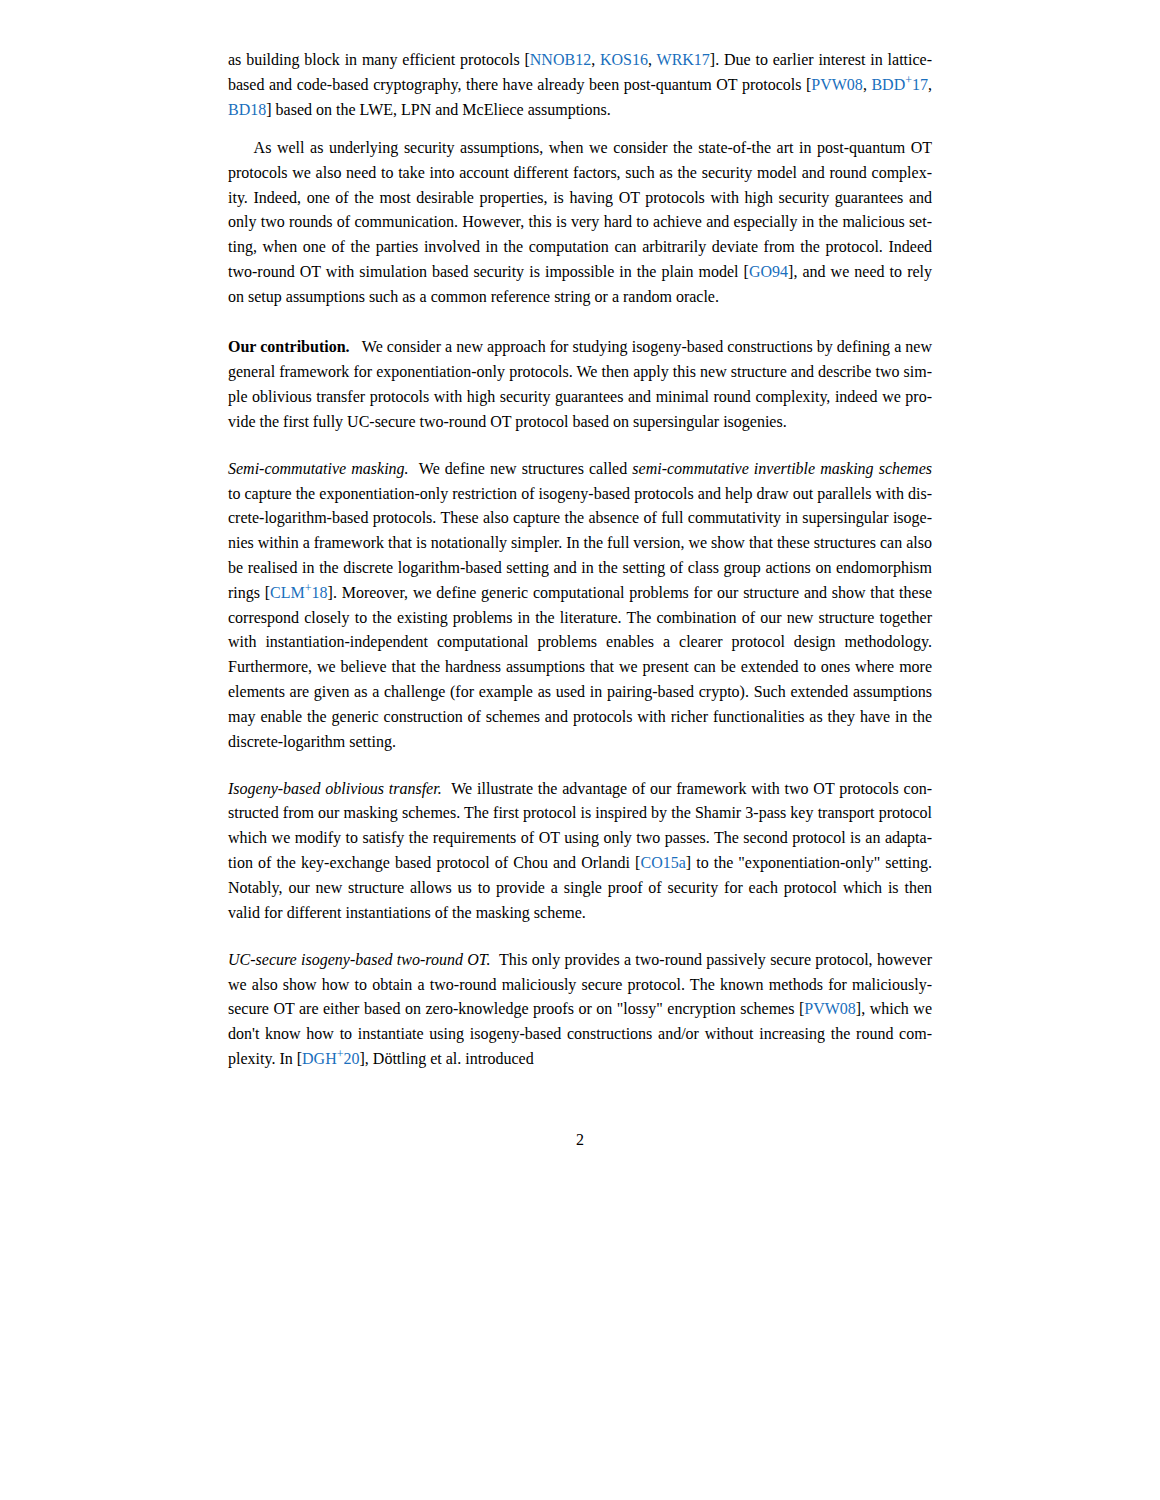as building block in many efficient protocols [NNOB12, KOS16, WRK17]. Due to earlier interest in lattice-based and code-based cryptography, there have already been post-quantum OT protocols [PVW08, BDD+17, BD18] based on the LWE, LPN and McEliece assumptions.
As well as underlying security assumptions, when we consider the state-of-the art in post-quantum OT protocols we also need to take into account different factors, such as the security model and round complexity. Indeed, one of the most desirable properties, is having OT protocols with high security guarantees and only two rounds of communication. However, this is very hard to achieve and especially in the malicious setting, when one of the parties involved in the computation can arbitrarily deviate from the protocol. Indeed two-round OT with simulation based security is impossible in the plain model [GO94], and we need to rely on setup assumptions such as a common reference string or a random oracle.
Our contribution. We consider a new approach for studying isogeny-based constructions by defining a new general framework for exponentiation-only protocols. We then apply this new structure and describe two simple oblivious transfer protocols with high security guarantees and minimal round complexity, indeed we provide the first fully UC-secure two-round OT protocol based on supersingular isogenies.
Semi-commutative masking. We define new structures called semi-commutative invertible masking schemes to capture the exponentiation-only restriction of isogeny-based protocols and help draw out parallels with discrete-logarithm-based protocols. These also capture the absence of full commutativity in supersingular isogenies within a framework that is notationally simpler. In the full version, we show that these structures can also be realised in the discrete logarithm-based setting and in the setting of class group actions on endomorphism rings [CLM+18]. Moreover, we define generic computational problems for our structure and show that these correspond closely to the existing problems in the literature. The combination of our new structure together with instantiation-independent computational problems enables a clearer protocol design methodology. Furthermore, we believe that the hardness assumptions that we present can be extended to ones where more elements are given as a challenge (for example as used in pairing-based crypto). Such extended assumptions may enable the generic construction of schemes and protocols with richer functionalities as they have in the discrete-logarithm setting.
Isogeny-based oblivious transfer. We illustrate the advantage of our framework with two OT protocols constructed from our masking schemes. The first protocol is inspired by the Shamir 3-pass key transport protocol which we modify to satisfy the requirements of OT using only two passes. The second protocol is an adaptation of the key-exchange based protocol of Chou and Orlandi [CO15a] to the "exponentiation-only" setting. Notably, our new structure allows us to provide a single proof of security for each protocol which is then valid for different instantiations of the masking scheme.
UC-secure isogeny-based two-round OT. This only provides a two-round passively secure protocol, however we also show how to obtain a two-round maliciously secure protocol. The known methods for maliciously-secure OT are either based on zero-knowledge proofs or on "lossy" encryption schemes [PVW08], which we don't know how to instantiate using isogeny-based constructions and/or without increasing the round complexity. In [DGH+20], Döttling et al. introduced
2